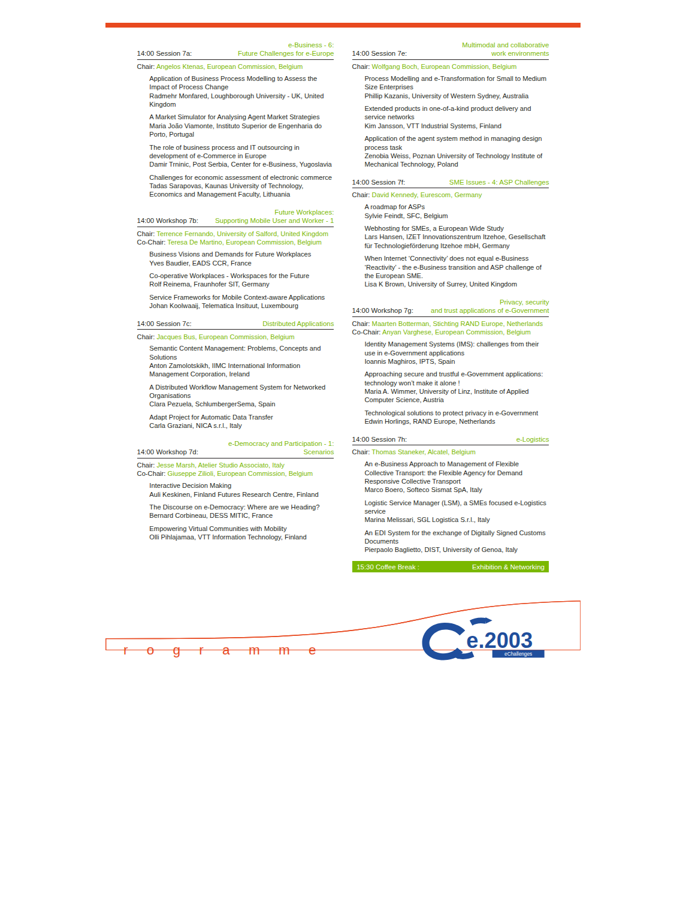14:00 Session 7a: e-Business - 6:Future Challenges for e-Europe
Chair: Angelos Ktenas, European Commission, Belgium
Application of Business Process Modelling to Assess the Impact of Process Change Radmehr Monfared, Loughborough University - UK, United Kingdom
A Market Simulator for Analysing Agent Market Strategies Maria João Viamonte, Instituto Superior de Engenharia do Porto, Portugal
The role of business process and IT outsourcing in development of e-Commerce in Europe Damir Trninic, Post Serbia, Center for e-Business, Yugoslavia
Challenges for economic assessment of electronic commerce Tadas Sarapovas, Kaunas University of Technology, Economics and Management Faculty, Lithuania
14:00 Workshop 7b: Future Workplaces:Supporting Mobile User and Worker - 1
Chair: Terrence Fernando, University of Salford, United Kingdom
Co-Chair: Teresa De Martino, European Commission, Belgium
Business Visions and Demands for Future Workplaces Yves Baudier, EADS CCR, France
Co-operative Workplaces - Workspaces for the Future Rolf Reinema, Fraunhofer SIT, Germany
Service Frameworks for Mobile Context-aware Applications Johan Koolwaaij, Telematica Insituut, Luxembourg
14:00 Session 7c: Distributed Applications
Chair: Jacques Bus, European Commission, Belgium
Semantic Content Management: Problems, Concepts and Solutions Anton Zamolotskikh, IIMC International Information Management Corporation, Ireland
A Distributed Workflow Management System for Networked Organisations Clara Pezuela, SchlumbergerSema, Spain
Adapt Project for Automatic Data Transfer Carla Graziani, NICA s.r.l., Italy
14:00 Workshop 7d: e-Democracy and Participation - 1:Scenarios
Chair: Jesse Marsh, Atelier Studio Associato, Italy
Co-Chair: Giuseppe Zilioli, European Commission, Belgium
Interactive Decision Making Auli Keskinen, Finland Futures Research Centre, Finland
The Discourse on e-Democracy: Where are we Heading?Bernard Corbineau, DESS MITIC, France
Empowering Virtual Communities with Mobility Olli Pihlajamaa, VTT Information Technology, Finland
14:00 Session 7e: Multimodal and collaborativework environments
Chair: Wolfgang Boch, European Commission, Belgium
Process Modelling and e-Transformation for Small to Medium Size Enterprises Phillip Kazanis, University of Western Sydney, Australia
Extended products in one-of-a-kind product delivery and service networks Kim Jansson, VTT Industrial Systems, Finland
Application of the agent system method in managing design process task Zenobia Weiss, Poznan University of Technology Institute of Mechanical Technology, Poland
14:00 Session 7f: SME Issues - 4: ASP Challenges
Chair: David Kennedy, Eurescom, Germany
A roadmap for ASPs Sylvie Feindt, SFC, Belgium
Webhosting for SMEs, a European Wide Study Lars Hansen, IZET Innovationszentrum Itzehoe, Gesellschaft für Technologieförderung Itzehoe mbH, Germany
When Internet ‘Connectivity’ does not equal e-Business ‘Reactivity’ - the e-Business transition and ASP challenge of the European SME. Lisa K Brown, University of Surrey, United Kingdom
14:00 Workshop 7g: Privacy, securityand trust applications of e-Government
Chair: Maarten Botterman, Stichting RAND Europe, Netherlands
Co-Chair: Anyan Varghese, European Commission, Belgium
Identity Management Systems (IMS): challenges from their use in e-Government applications Ioannis Maghiros, IPTS, Spain
Approaching secure and trustful e-Government applications: technology won’t make it alone !Maria A. Wimmer, University of Linz, Institute of Applied Computer Science, Austria
Technological solutions to protect privacy in e-Government Edwin Horlings, RAND Europe, Netherlands
14:00 Session 7h: e-Logistics
Chair: Thomas Staneker, Alcatel, Belgium
An e-Business Approach to Management of Flexible Collective Transport: the Flexible Agency for Demand Responsive Collective Transport Marco Boero, Softeco Sismat SpA, Italy
Logistic Service Manager (LSM), a SMEs focused e-Logistics service Marina Melissari, SGL Logistica S.r.l., Italy
An EDI System for the exchange of Digitally Signed Customs Documents Pierpaolo Baglietto, DIST, University of Genoa, Italy
15:30 Coffee Break : Exhibition & Networking
r o g r a m m e
e.2003 eChallenges